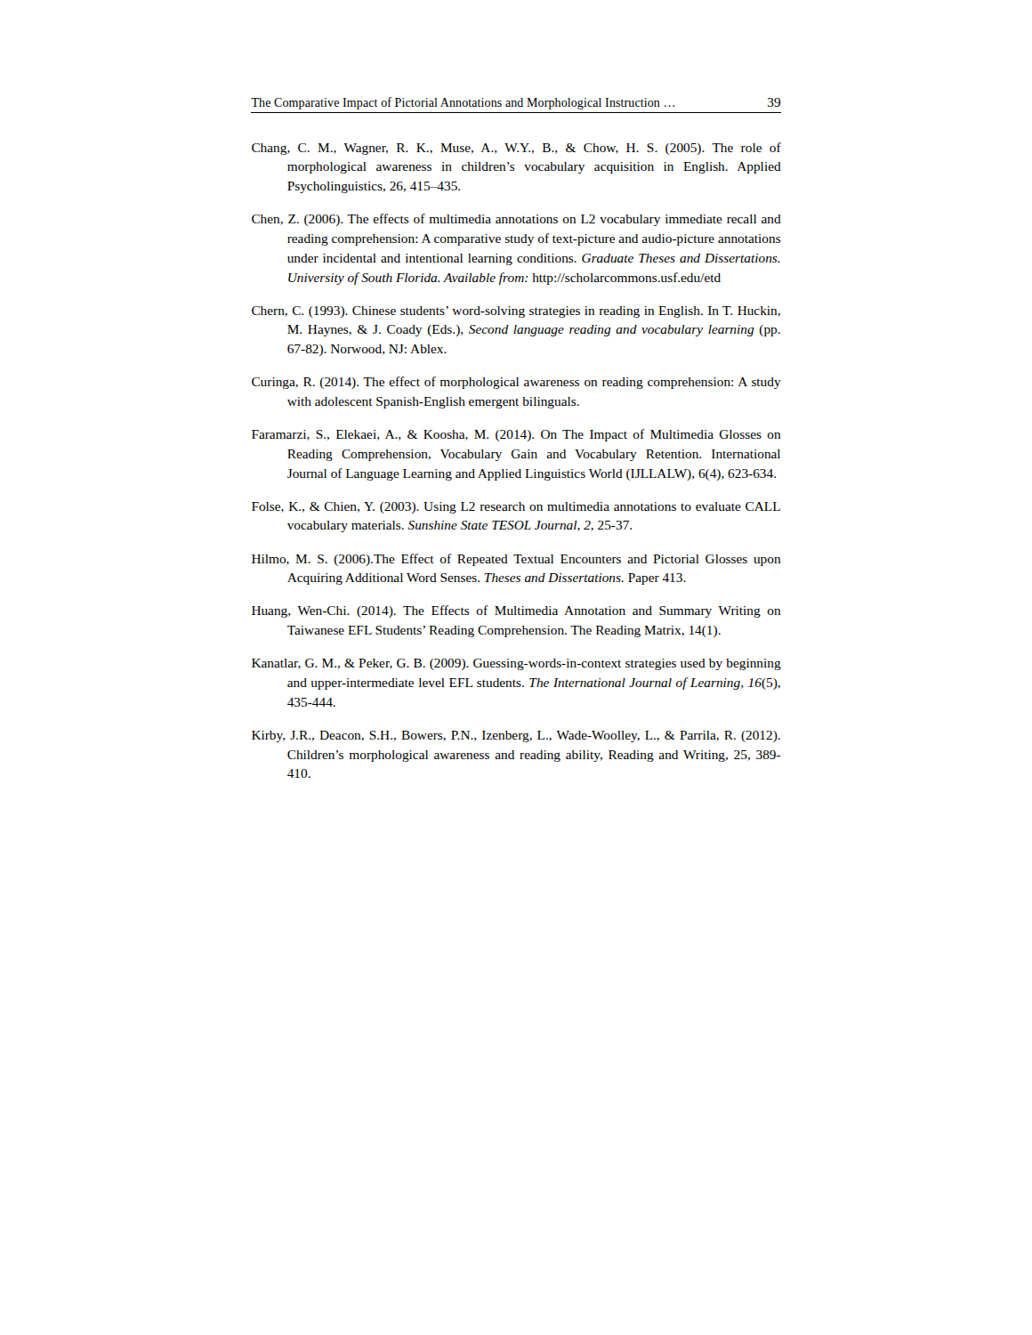The Comparative Impact of Pictorial Annotations and Morphological Instruction … 39
Chang, C. M., Wagner, R. K., Muse, A., W.Y., B., & Chow, H. S. (2005). The role of morphological awareness in children’s vocabulary acquisition in English. Applied Psycholinguistics, 26, 415–435.
Chen, Z. (2006). The effects of multimedia annotations on L2 vocabulary immediate recall and reading comprehension: A comparative study of text-picture and audio-picture annotations under incidental and intentional learning conditions. Graduate Theses and Dissertations. University of South Florida. Available from: http://scholarcommons.usf.edu/etd
Chern, C. (1993). Chinese students’ word-solving strategies in reading in English. In T. Huckin, M. Haynes, & J. Coady (Eds.), Second language reading and vocabulary learning (pp. 67-82). Norwood, NJ: Ablex.
Curinga, R. (2014). The effect of morphological awareness on reading comprehension: A study with adolescent Spanish-English emergent bilinguals.
Faramarzi, S., Elekaei, A., & Koosha, M. (2014). On The Impact of Multimedia Glosses on Reading Comprehension, Vocabulary Gain and Vocabulary Retention. International Journal of Language Learning and Applied Linguistics World (IJLLALW), 6(4), 623-634.
Folse, K., & Chien, Y. (2003). Using L2 research on multimedia annotations to evaluate CALL vocabulary materials. Sunshine State TESOL Journal, 2, 25-37.
Hilmo, M. S. (2006).The Effect of Repeated Textual Encounters and Pictorial Glosses upon Acquiring Additional Word Senses. Theses and Dissertations. Paper 413.
Huang, Wen-Chi. (2014). The Effects of Multimedia Annotation and Summary Writing on Taiwanese EFL Students’ Reading Comprehension. The Reading Matrix, 14(1).
Kanatlar, G. M., & Peker, G. B. (2009). Guessing-words-in-context strategies used by beginning and upper-intermediate level EFL students. The International Journal of Learning, 16(5), 435-444.
Kirby, J.R., Deacon, S.H., Bowers, P.N., Izenberg, L., Wade-Woolley, L., & Parrila, R. (2012). Children’s morphological awareness and reading ability, Reading and Writing, 25, 389- 410.